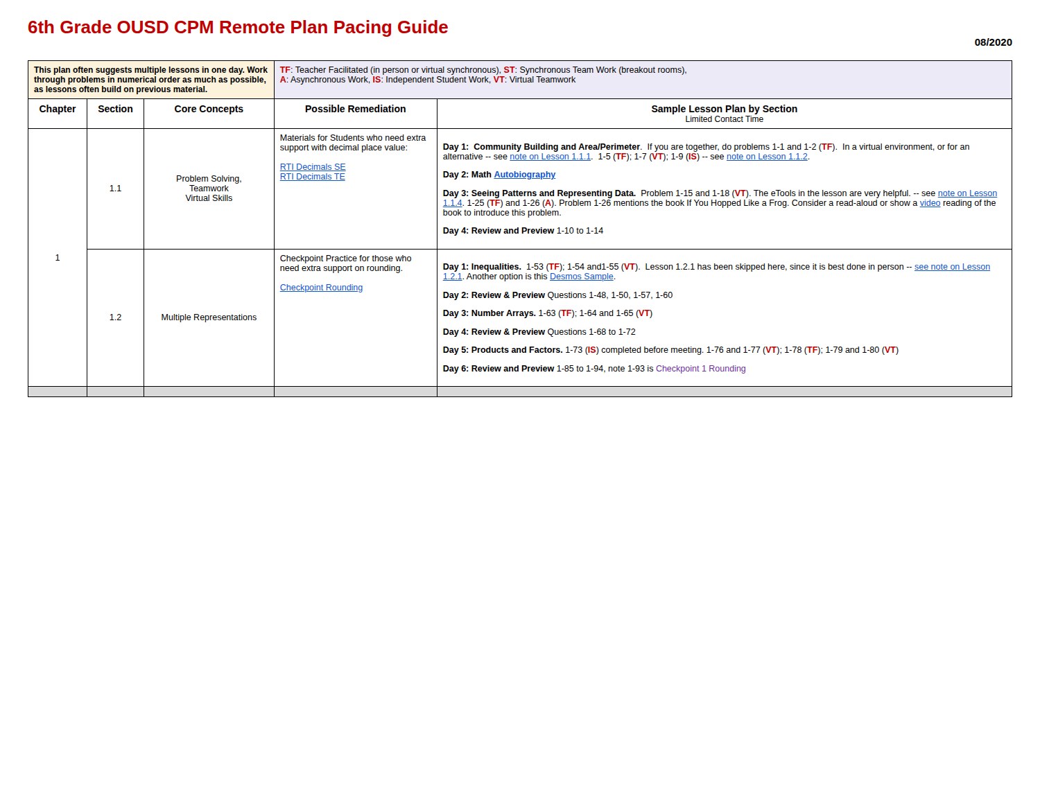6th Grade OUSD CPM Remote Plan Pacing Guide
08/2020
| This plan often suggests multiple lessons in one day. Work through problems in numerical order as much as possible, as lessons often build on previous material. | TF : Teacher Facilitated (in person or virtual synchronous), ST : Synchronous Team Work (breakout rooms), A : Asynchronous Work, IS : Independent Student Work, VT : Virtual Teamwork |
| Chapter | Section | Core Concepts | Possible Remediation | Sample Lesson Plan by Section Limited Contact Time |
| 1 | 1.1 | Problem Solving, Teamwork Virtual Skills | Materials for Students who need extra support with decimal place value: RTI Decimals SE RTI Decimals TE | Day 1: Community Building and Area/Perimeter . If you are together, do problems 1-1 and 1-2 ( TF ). In a virtual environment, or for an alternative -- see note on Lesson 1.1.1 . 1-5 ( TF ); 1-7 ( VT ); 1-9 ( IS ) -- see note on Lesson 1.1.2 . Day 2: Math Autobiography Day 3: Seeing Patterns and Representing Data. Problem 1-15 and 1-18 ( VT ). The eTools in the lesson are very helpful. -- see note on Lesson 1.1.4 . 1-25 ( TF ) and 1-26 ( A ). Problem 1-26 mentions the book If You Hopped Like a Frog. Consider a read-aloud or show a video reading of the book to introduce this problem. Day 4: Review and Preview 1-10 to 1-14 |
| 1.2 | Multiple Representations | Checkpoint Practice for those who need extra support on rounding. Checkpoint Rounding | Day 1: Inequalities. 1-53 ( TF ); 1-54 and1-55 ( VT ). Lesson 1.2.1 has been skipped here, since it is best done in person -- see note on Lesson 1.2.1 . Another option is this Desmos Sample . Day 2: Review & Preview Questions 1-48, 1-50, 1-57, 1-60 Day 3: Number Arrays. 1-63 ( TF ); 1-64 and 1-65 ( VT ) Day 4: Review & Preview Questions 1-68 to 1-72 Day 5: Products and Factors. 1-73 ( IS ) completed before meeting. 1-76 and 1-77 ( VT ); 1-78 ( TF ); 1-79 and 1-80 ( VT ) Day 6: Review and Preview 1-85 to 1-94, note 1-93 is Checkpoint 1 Rounding |